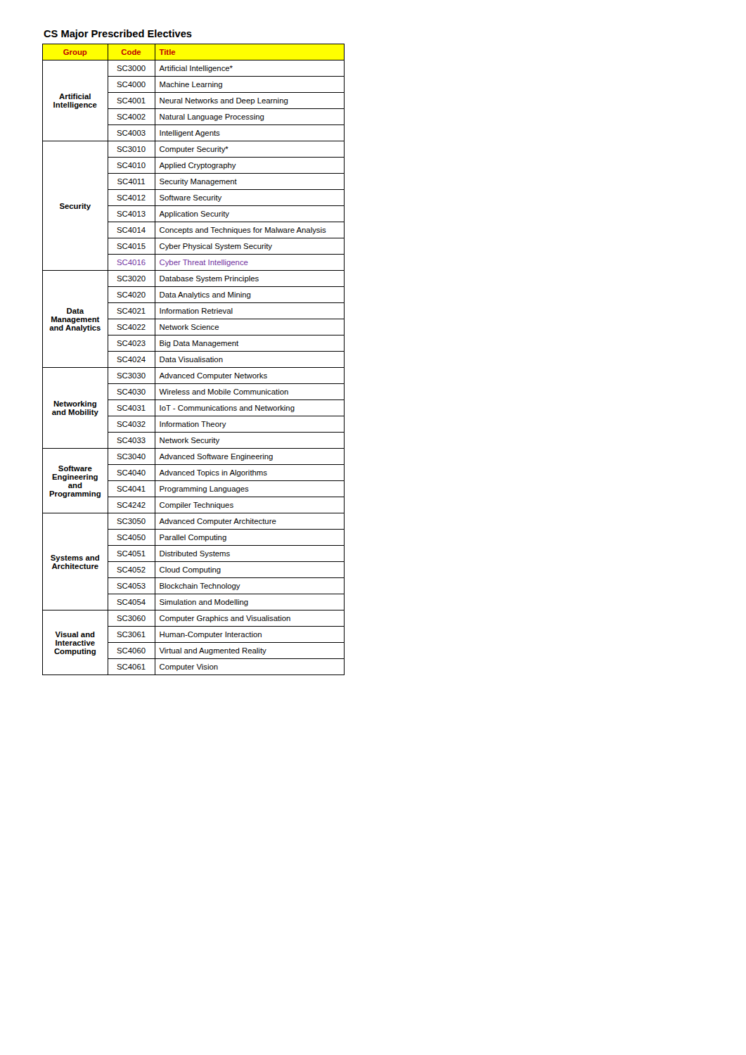CS Major Prescribed Electives
| Group | Code | Title |
| --- | --- | --- |
| Artificial Intelligence | SC3000 | Artificial Intelligence* |
| SC4000 | Machine Learning |
| SC4001 | Neural Networks and Deep Learning |
| SC4002 | Natural Language Processing |
| SC4003 | Intelligent Agents |
| Security | SC3010 | Computer Security* |
| SC4010 | Applied Cryptography |
| SC4011 | Security Management |
| SC4012 | Software Security |
| SC4013 | Application Security |
| SC4014 | Concepts and Techniques for Malware Analysis |
| SC4015 | Cyber Physical System Security |
| SC4016 | Cyber Threat Intelligence |
| Data Management and Analytics | SC3020 | Database System Principles |
| SC4020 | Data Analytics and Mining |
| SC4021 | Information Retrieval |
| SC4022 | Network Science |
| SC4023 | Big Data Management |
| SC4024 | Data Visualisation |
| Networking and Mobility | SC3030 | Advanced Computer Networks |
| SC4030 | Wireless and Mobile Communication |
| SC4031 | IoT - Communications and Networking |
| SC4032 | Information Theory |
| SC4033 | Network Security |
| Software Engineering and Programming | SC3040 | Advanced Software Engineering |
| SC4040 | Advanced Topics in Algorithms |
| SC4041 | Programming Languages |
| SC4242 | Compiler Techniques |
| Systems and Architecture | SC3050 | Advanced Computer Architecture |
| SC4050 | Parallel Computing |
| SC4051 | Distributed Systems |
| SC4052 | Cloud Computing |
| SC4053 | Blockchain Technology |
| SC4054 | Simulation and Modelling |
| Visual and Interactive Computing | SC3060 | Computer Graphics and Visualisation |
| SC3061 | Human-Computer Interaction |
| SC4060 | Virtual and Augmented Reality |
| SC4061 | Computer Vision |